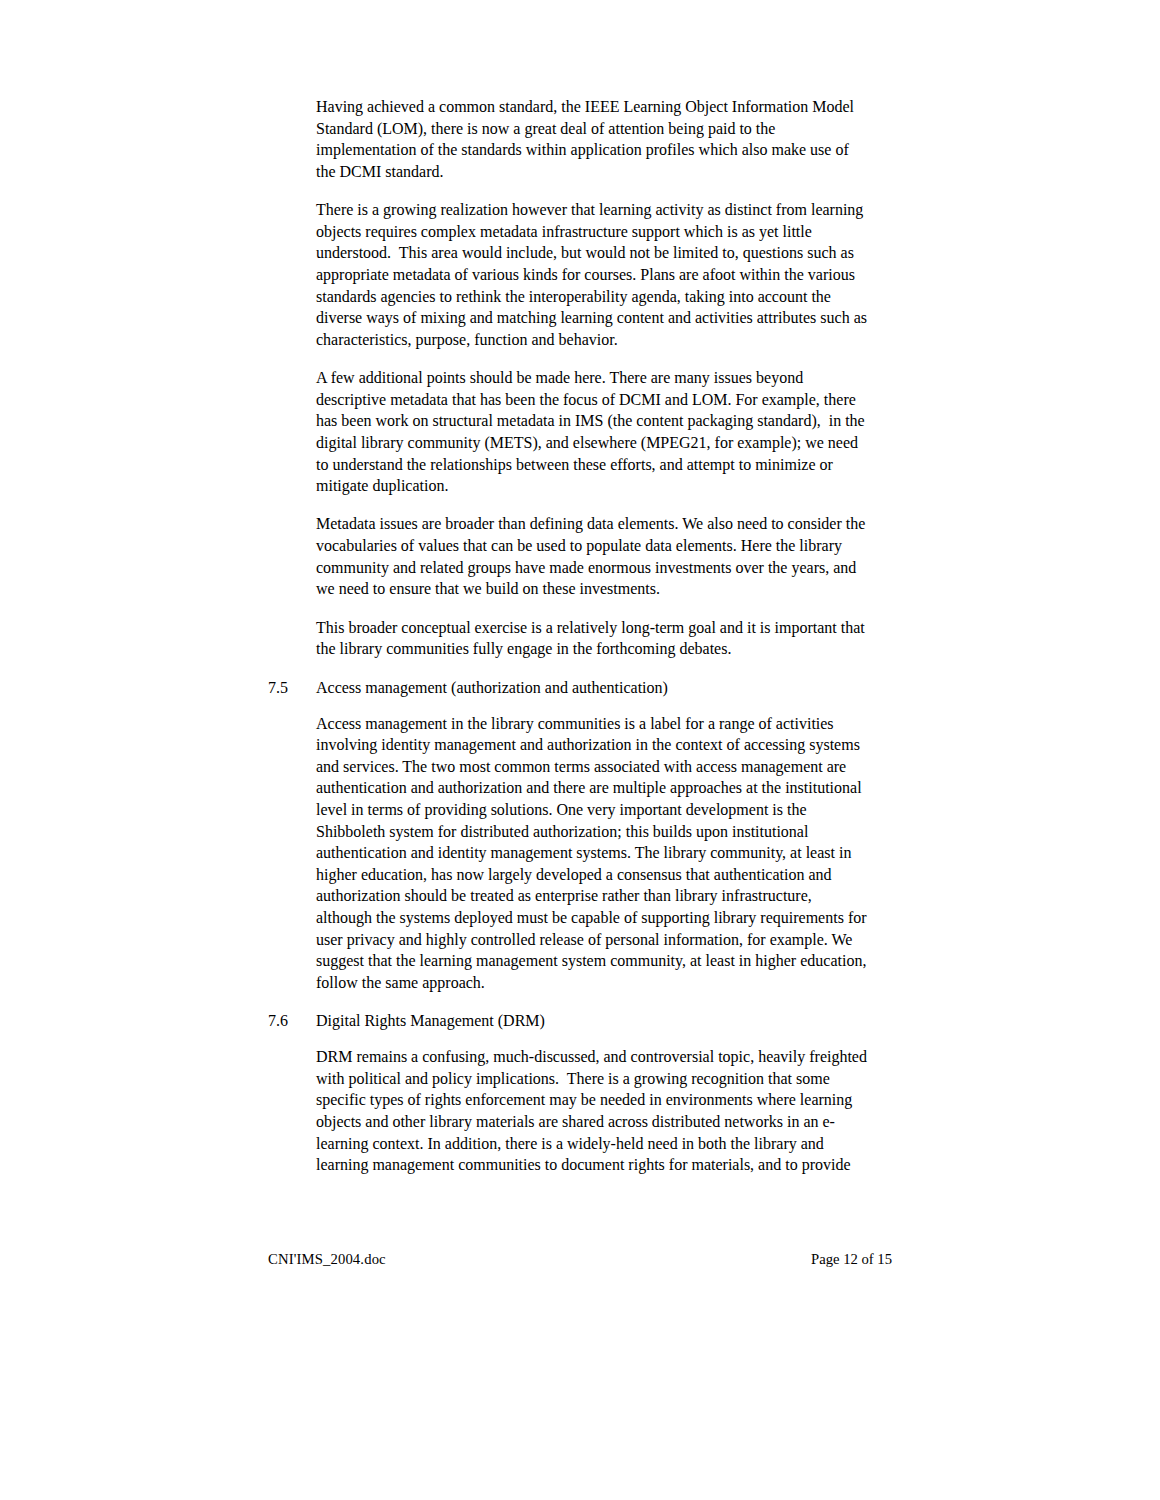Having achieved a common standard, the IEEE Learning Object Information Model Standard (LOM), there is now a great deal of attention being paid to the implementation of the standards within application profiles which also make use of the DCMI standard.
There is a growing realization however that learning activity as distinct from learning objects requires complex metadata infrastructure support which is as yet little understood. This area would include, but would not be limited to, questions such as appropriate metadata of various kinds for courses. Plans are afoot within the various standards agencies to rethink the interoperability agenda, taking into account the diverse ways of mixing and matching learning content and activities attributes such as characteristics, purpose, function and behavior.
A few additional points should be made here. There are many issues beyond descriptive metadata that has been the focus of DCMI and LOM. For example, there has been work on structural metadata in IMS (the content packaging standard), in the digital library community (METS), and elsewhere (MPEG21, for example); we need to understand the relationships between these efforts, and attempt to minimize or mitigate duplication.
Metadata issues are broader than defining data elements. We also need to consider the vocabularies of values that can be used to populate data elements. Here the library community and related groups have made enormous investments over the years, and we need to ensure that we build on these investments.
This broader conceptual exercise is a relatively long-term goal and it is important that the library communities fully engage in the forthcoming debates.
7.5 Access management (authorization and authentication)
Access management in the library communities is a label for a range of activities involving identity management and authorization in the context of accessing systems and services. The two most common terms associated with access management are authentication and authorization and there are multiple approaches at the institutional level in terms of providing solutions. One very important development is the Shibboleth system for distributed authorization; this builds upon institutional authentication and identity management systems. The library community, at least in higher education, has now largely developed a consensus that authentication and authorization should be treated as enterprise rather than library infrastructure, although the systems deployed must be capable of supporting library requirements for user privacy and highly controlled release of personal information, for example. We suggest that the learning management system community, at least in higher education, follow the same approach.
7.6 Digital Rights Management (DRM)
DRM remains a confusing, much-discussed, and controversial topic, heavily freighted with political and policy implications. There is a growing recognition that some specific types of rights enforcement may be needed in environments where learning objects and other library materials are shared across distributed networks in an e-learning context. In addition, there is a widely-held need in both the library and learning management communities to document rights for materials, and to provide
CNI'IMS_2004.doc
Page 12 of 15